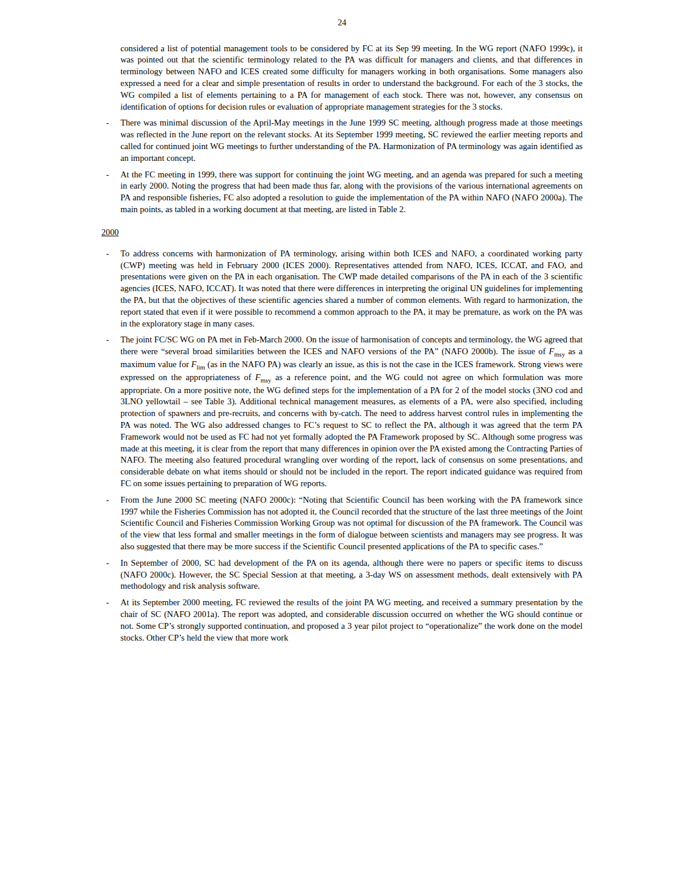24
considered a list of potential management tools to be considered by FC at its Sep 99 meeting. In the WG report (NAFO 1999c), it was pointed out that the scientific terminology related to the PA was difficult for managers and clients, and that differences in terminology between NAFO and ICES created some difficulty for managers working in both organisations. Some managers also expressed a need for a clear and simple presentation of results in order to understand the background. For each of the 3 stocks, the WG compiled a list of elements pertaining to a PA for management of each stock. There was not, however, any consensus on identification of options for decision rules or evaluation of appropriate management strategies for the 3 stocks.
-There was minimal discussion of the April-May meetings in the June 1999 SC meeting, although progress made at those meetings was reflected in the June report on the relevant stocks. At its September 1999 meeting, SC reviewed the earlier meeting reports and called for continued joint WG meetings to further understanding of the PA. Harmonization of PA terminology was again identified as an important concept.
-At the FC meeting in 1999, there was support for continuing the joint WG meeting, and an agenda was prepared for such a meeting in early 2000. Noting the progress that had been made thus far, along with the provisions of the various international agreements on PA and responsible fisheries, FC also adopted a resolution to guide the implementation of the PA within NAFO (NAFO 2000a). The main points, as tabled in a working document at that meeting, are listed in Table 2.
2000
-To address concerns with harmonization of PA terminology, arising within both ICES and NAFO, a coordinated working party (CWP) meeting was held in February 2000 (ICES 2000). Representatives attended from NAFO, ICES, ICCAT, and FAO, and presentations were given on the PA in each organisation. The CWP made detailed comparisons of the PA in each of the 3 scientific agencies (ICES, NAFO, ICCAT). It was noted that there were differences in interpreting the original UN guidelines for implementing the PA, but that the objectives of these scientific agencies shared a number of common elements. With regard to harmonization, the report stated that even if it were possible to recommend a common approach to the PA, it may be premature, as work on the PA was in the exploratory stage in many cases.
-The joint FC/SC WG on PA met in Feb-March 2000. On the issue of harmonisation of concepts and terminology, the WG agreed that there were “several broad similarities between the ICES and NAFO versions of the PA” (NAFO 2000b). The issue of Fmsy as a maximum value for Flim (as in the NAFO PA) was clearly an issue, as this is not the case in the ICES framework. Strong views were expressed on the appropriateness of Fmsy as a reference point, and the WG could not agree on which formulation was more appropriate. On a more positive note, the WG defined steps for the implementation of a PA for 2 of the model stocks (3NO cod and 3LNO yellowtail – see Table 3). Additional technical management measures, as elements of a PA, were also specified, including protection of spawners and pre-recruits, and concerns with by-catch. The need to address harvest control rules in implementing the PA was noted. The WG also addressed changes to FC’s request to SC to reflect the PA, although it was agreed that the term PA Framework would not be used as FC had not yet formally adopted the PA Framework proposed by SC. Although some progress was made at this meeting, it is clear from the report that many differences in opinion over the PA existed among the Contracting Parties of NAFO. The meeting also featured procedural wrangling over wording of the report, lack of consensus on some presentations, and considerable debate on what items should or should not be included in the report. The report indicated guidance was required from FC on some issues pertaining to preparation of WG reports.
-From the June 2000 SC meeting (NAFO 2000c): “Noting that Scientific Council has been working with the PA framework since 1997 while the Fisheries Commission has not adopted it, the Council recorded that the structure of the last three meetings of the Joint Scientific Council and Fisheries Commission Working Group was not optimal for discussion of the PA framework. The Council was of the view that less formal and smaller meetings in the form of dialogue between scientists and managers may see progress. It was also suggested that there may be more success if the Scientific Council presented applications of the PA to specific cases.”
-In September of 2000, SC had development of the PA on its agenda, although there were no papers or specific items to discuss (NAFO 2000c). However, the SC Special Session at that meeting, a 3-day WS on assessment methods, dealt extensively with PA methodology and risk analysis software.
-At its September 2000 meeting, FC reviewed the results of the joint PA WG meeting, and received a summary presentation by the chair of SC (NAFO 2001a). The report was adopted, and considerable discussion occurred on whether the WG should continue or not. Some CP’s strongly supported continuation, and proposed a 3 year pilot project to “operationalize” the work done on the model stocks. Other CP’s held the view that more work